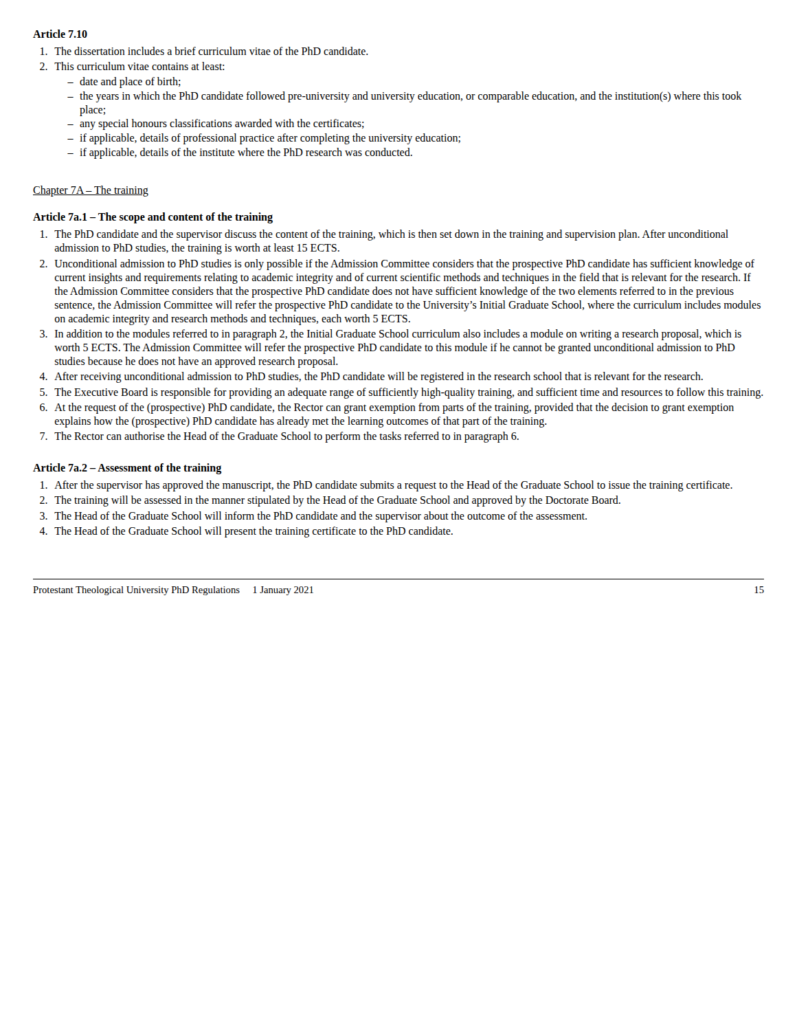Article 7.10
The dissertation includes a brief curriculum vitae of the PhD candidate.
This curriculum vitae contains at least:
date and place of birth;
the years in which the PhD candidate followed pre-university and university education, or comparable education, and the institution(s) where this took place;
any special honours classifications awarded with the certificates;
if applicable, details of professional practice after completing the university education;
if applicable, details of the institute where the PhD research was conducted.
Chapter 7A – The training
Article 7a.1 – The scope and content of the training
The PhD candidate and the supervisor discuss the content of the training, which is then set down in the training and supervision plan. After unconditional admission to PhD studies, the training is worth at least 15 ECTS.
Unconditional admission to PhD studies is only possible if the Admission Committee considers that the prospective PhD candidate has sufficient knowledge of current insights and requirements relating to academic integrity and of current scientific methods and techniques in the field that is relevant for the research. If the Admission Committee considers that the prospective PhD candidate does not have sufficient knowledge of the two elements referred to in the previous sentence, the Admission Committee will refer the prospective PhD candidate to the University’s Initial Graduate School, where the curriculum includes modules on academic integrity and research methods and techniques, each worth 5 ECTS.
In addition to the modules referred to in paragraph 2, the Initial Graduate School curriculum also includes a module on writing a research proposal, which is worth 5 ECTS. The Admission Committee will refer the prospective PhD candidate to this module if he cannot be granted unconditional admission to PhD studies because he does not have an approved research proposal.
After receiving unconditional admission to PhD studies, the PhD candidate will be registered in the research school that is relevant for the research.
The Executive Board is responsible for providing an adequate range of sufficiently high-quality training, and sufficient time and resources to follow this training.
At the request of the (prospective) PhD candidate, the Rector can grant exemption from parts of the training, provided that the decision to grant exemption explains how the (prospective) PhD candidate has already met the learning outcomes of that part of the training.
The Rector can authorise the Head of the Graduate School to perform the tasks referred to in paragraph 6.
Article 7a.2 – Assessment of the training
After the supervisor has approved the manuscript, the PhD candidate submits a request to the Head of the Graduate School to issue the training certificate.
The training will be assessed in the manner stipulated by the Head of the Graduate School and approved by the Doctorate Board.
The Head of the Graduate School will inform the PhD candidate and the supervisor about the outcome of the assessment.
The Head of the Graduate School will present the training certificate to the PhD candidate.
Protestant Theological University PhD Regulations 1 January 2021 15